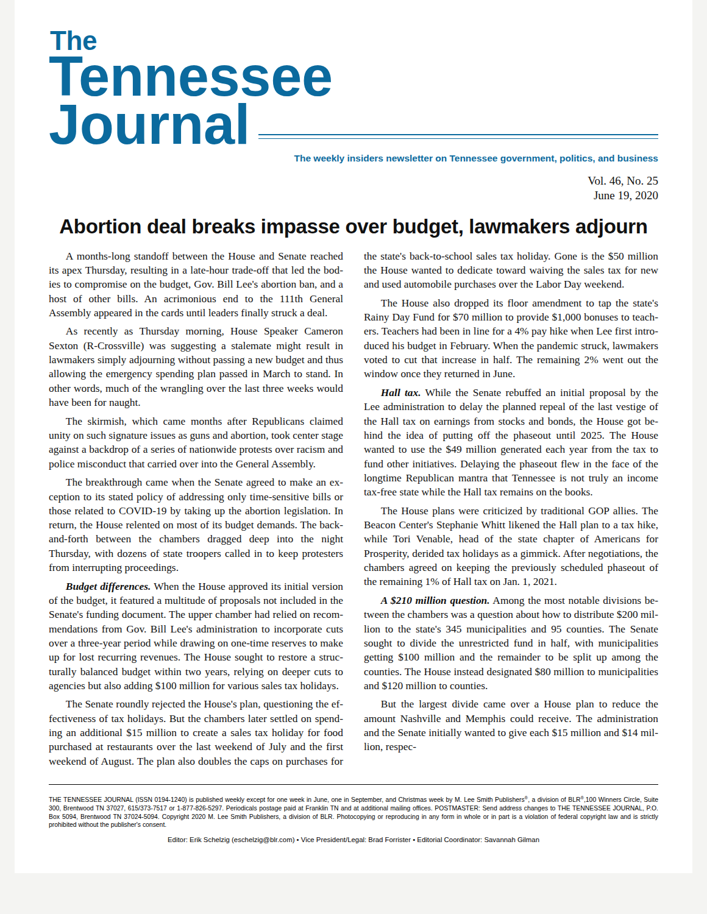The Tennessee
Journal
The weekly insiders newsletter on Tennessee government, politics, and business
Vol. 46, No. 25
June 19, 2020
Abortion deal breaks impasse over budget, lawmakers adjourn
A months-long standoff between the House and Senate reached its apex Thursday, resulting in a late-hour trade-off that led the bodies to compromise on the budget, Gov. Bill Lee's abortion ban, and a host of other bills. An acrimonious end to the 111th General Assembly appeared in the cards until leaders finally struck a deal.
As recently as Thursday morning, House Speaker Cameron Sexton (R-Crossville) was suggesting a stalemate might result in lawmakers simply adjourning without passing a new budget and thus allowing the emergency spending plan passed in March to stand. In other words, much of the wrangling over the last three weeks would have been for naught.
The skirmish, which came months after Republicans claimed unity on such signature issues as guns and abortion, took center stage against a backdrop of a series of nationwide protests over racism and police misconduct that carried over into the General Assembly.
The breakthrough came when the Senate agreed to make an exception to its stated policy of addressing only time-sensitive bills or those related to COVID-19 by taking up the abortion legislation. In return, the House relented on most of its budget demands. The back-and-forth between the chambers dragged deep into the night Thursday, with dozens of state troopers called in to keep protesters from interrupting proceedings.
Budget differences. When the House approved its initial version of the budget, it featured a multitude of proposals not included in the Senate's funding document. The upper chamber had relied on recommendations from Gov. Bill Lee's administration to incorporate cuts over a three-year period while drawing on one-time reserves to make up for lost recurring revenues. The House sought to restore a structurally balanced budget within two years, relying on deeper cuts to agencies but also adding $100 million for various sales tax holidays.
The Senate roundly rejected the House's plan, questioning the effectiveness of tax holidays. But the chambers later settled on spending an additional $15 million to create a sales tax holiday for food purchased at restaurants over the last weekend of July and the first weekend of August. The plan also doubles the caps on purchases for the state's back-to-school sales tax holiday. Gone is the $50 million the House wanted to dedicate toward waiving the sales tax for new and used automobile purchases over the Labor Day weekend.
The House also dropped its floor amendment to tap the state's Rainy Day Fund for $70 million to provide $1,000 bonuses to teachers. Teachers had been in line for a 4% pay hike when Lee first introduced his budget in February. When the pandemic struck, lawmakers voted to cut that increase in half. The remaining 2% went out the window once they returned in June.
Hall tax. While the Senate rebuffed an initial proposal by the Lee administration to delay the planned repeal of the last vestige of the Hall tax on earnings from stocks and bonds, the House got behind the idea of putting off the phaseout until 2025. The House wanted to use the $49 million generated each year from the tax to fund other initiatives. Delaying the phaseout flew in the face of the longtime Republican mantra that Tennessee is not truly an income tax-free state while the Hall tax remains on the books.
The House plans were criticized by traditional GOP allies. The Beacon Center's Stephanie Whitt likened the Hall plan to a tax hike, while Tori Venable, head of the state chapter of Americans for Prosperity, derided tax holidays as a gimmick. After negotiations, the chambers agreed on keeping the previously scheduled phaseout of the remaining 1% of Hall tax on Jan. 1, 2021.
A $210 million question. Among the most notable divisions between the chambers was a question about how to distribute $200 million to the state's 345 municipalities and 95 counties. The Senate sought to divide the unrestricted fund in half, with municipalities getting $100 million and the remainder to be split up among the counties. The House instead designated $80 million to municipalities and $120 million to counties.
But the largest divide came over a House plan to reduce the amount Nashville and Memphis could receive. The administration and the Senate initially wanted to give each $15 million and $14 million, respec-
THE TENNESSEE JOURNAL (ISSN 0194-1240) is published weekly except for one week in June, one in September, and Christmas week by M. Lee Smith Publishers®, a division of BLR®,100 Winners Circle, Suite 300, Brentwood TN 37027, 615/373-7517 or 1-877-826-5297. Periodicals postage paid at Franklin TN and at additional mailing offices. POSTMASTER: Send address changes to THE TENNESSEE JOURNAL, P.O. Box 5094, Brentwood TN 37024-5094. Copyright 2020 M. Lee Smith Publishers, a division of BLR. Photocopying or reproducing in any form in whole or in part is a violation of federal copyright law and is strictly prohibited without the publisher's consent.
Editor: Erik Schelzig (eschelzig@blr.com) • Vice President/Legal: Brad Forrister • Editorial Coordinator: Savannah Gilman